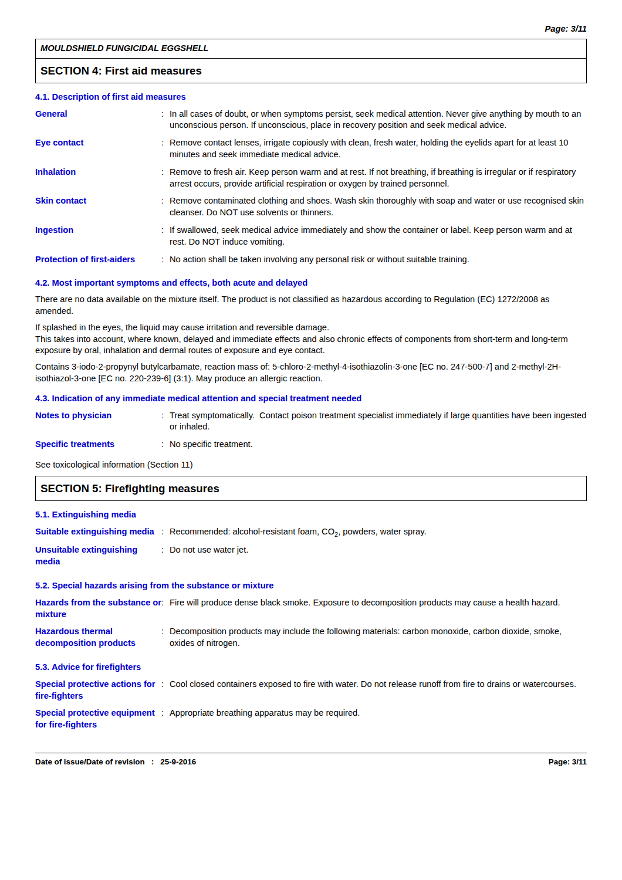Page: 3/11
MOULDSHIELD FUNGICIDAL EGGSHELL
SECTION 4: First aid measures
4.1. Description of first aid measures
| General | : | In all cases of doubt, or when symptoms persist, seek medical attention. Never give anything by mouth to an unconscious person. If unconscious, place in recovery position and seek medical advice. |
| Eye contact | : | Remove contact lenses, irrigate copiously with clean, fresh water, holding the eyelids apart for at least 10 minutes and seek immediate medical advice. |
| Inhalation | : | Remove to fresh air. Keep person warm and at rest. If not breathing, if breathing is irregular or if respiratory arrest occurs, provide artificial respiration or oxygen by trained personnel. |
| Skin contact | : | Remove contaminated clothing and shoes. Wash skin thoroughly with soap and water or use recognised skin cleanser. Do NOT use solvents or thinners. |
| Ingestion | : | If swallowed, seek medical advice immediately and show the container or label. Keep person warm and at rest. Do NOT induce vomiting. |
| Protection of first-aiders | : | No action shall be taken involving any personal risk or without suitable training. |
4.2. Most important symptoms and effects, both acute and delayed
There are no data available on the mixture itself. The product is not classified as hazardous according to Regulation (EC) 1272/2008 as amended.
If splashed in the eyes, the liquid may cause irritation and reversible damage.
This takes into account, where known, delayed and immediate effects and also chronic effects of components from short-term and long-term exposure by oral, inhalation and dermal routes of exposure and eye contact.
Contains 3-iodo-2-propynyl butylcarbamate, reaction mass of: 5-chloro-2-methyl-4-isothiazolin-3-one [EC no. 247-500-7] and 2-methyl-2H-isothiazol-3-one [EC no. 220-239-6] (3:1). May produce an allergic reaction.
4.3. Indication of any immediate medical attention and special treatment needed
| Notes to physician | : | Treat symptomatically. Contact poison treatment specialist immediately if large quantities have been ingested or inhaled. |
| Specific treatments | : | No specific treatment. |
See toxicological information (Section 11)
SECTION 5: Firefighting measures
5.1. Extinguishing media
| Suitable extinguishing media | : | Recommended: alcohol-resistant foam, CO 2 , powders, water spray. |
| Unsuitable extinguishing media | : | Do not use water jet. |
5.2. Special hazards arising from the substance or mixture
| Hazards from the substance or mixture | : | Fire will produce dense black smoke. Exposure to decomposition products may cause a health hazard. |
| Hazardous thermal decomposition products | : | Decomposition products may include the following materials: carbon monoxide, carbon dioxide, smoke, oxides of nitrogen. |
5.3. Advice for firefighters
| Special protective actions for fire-fighters | : | Cool closed containers exposed to fire with water. Do not release runoff from fire to drains or watercourses. |
| Special protective equipment for fire-fighters | : | Appropriate breathing apparatus may be required. |
Date of issue/Date of revision : 25-9-2016 Page: 3/11